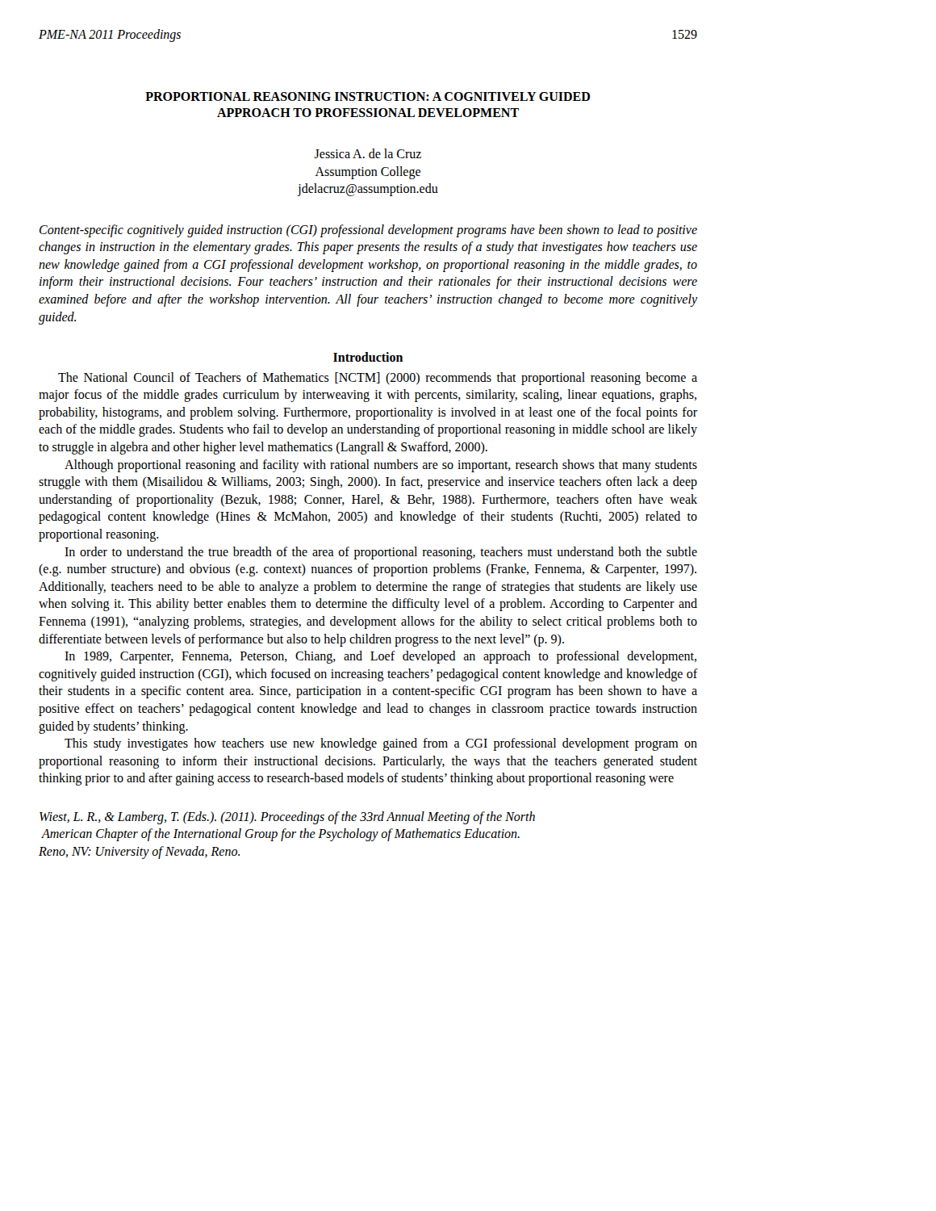PME-NA 2011 Proceedings 1529
Proportional Reasoning Instruction: A Cognitively Guided
Approach to Professional Development
Jessica A. de la Cruz
Assumption College
jdelacruz@assumption.edu
Content-specific cognitively guided instruction (CGI) professional development programs have been shown to lead to positive changes in instruction in the elementary grades. This paper presents the results of a study that investigates how teachers use new knowledge gained from a CGI professional development workshop, on proportional reasoning in the middle grades, to inform their instructional decisions. Four teachers’ instruction and their rationales for their instructional decisions were examined before and after the workshop intervention. All four teachers’ instruction changed to become more cognitively guided.
Introduction
The National Council of Teachers of Mathematics [NCTM] (2000) recommends that proportional reasoning become a major focus of the middle grades curriculum by interweaving it with percents, similarity, scaling, linear equations, graphs, probability, histograms, and problem solving. Furthermore, proportionality is involved in at least one of the focal points for each of the middle grades. Students who fail to develop an understanding of proportional reasoning in middle school are likely to struggle in algebra and other higher level mathematics (Langrall & Swafford, 2000).
Although proportional reasoning and facility with rational numbers are so important, research shows that many students struggle with them (Misailidou & Williams, 2003; Singh, 2000). In fact, preservice and inservice teachers often lack a deep understanding of proportionality (Bezuk, 1988; Conner, Harel, & Behr, 1988). Furthermore, teachers often have weak pedagogical content knowledge (Hines & McMahon, 2005) and knowledge of their students (Ruchti, 2005) related to proportional reasoning.
In order to understand the true breadth of the area of proportional reasoning, teachers must understand both the subtle (e.g. number structure) and obvious (e.g. context) nuances of proportion problems (Franke, Fennema, & Carpenter, 1997). Additionally, teachers need to be able to analyze a problem to determine the range of strategies that students are likely use when solving it. This ability better enables them to determine the difficulty level of a problem. According to Carpenter and Fennema (1991), “analyzing problems, strategies, and development allows for the ability to select critical problems both to differentiate between levels of performance but also to help children progress to the next level” (p. 9).
In 1989, Carpenter, Fennema, Peterson, Chiang, and Loef developed an approach to professional development, cognitively guided instruction (CGI), which focused on increasing teachers’ pedagogical content knowledge and knowledge of their students in a specific content area. Since, participation in a content-specific CGI program has been shown to have a positive effect on teachers’ pedagogical content knowledge and lead to changes in classroom practice towards instruction guided by students’ thinking.
This study investigates how teachers use new knowledge gained from a CGI professional development program on proportional reasoning to inform their instructional decisions. Particularly, the ways that the teachers generated student thinking prior to and after gaining access to research-based models of students’ thinking about proportional reasoning were
Wiest, L. R., & Lamberg, T. (Eds.). (2011). Proceedings of the 33rd Annual Meeting of the North
American Chapter of the International Group for the Psychology of Mathematics Education.
Reno, NV: University of Nevada, Reno.